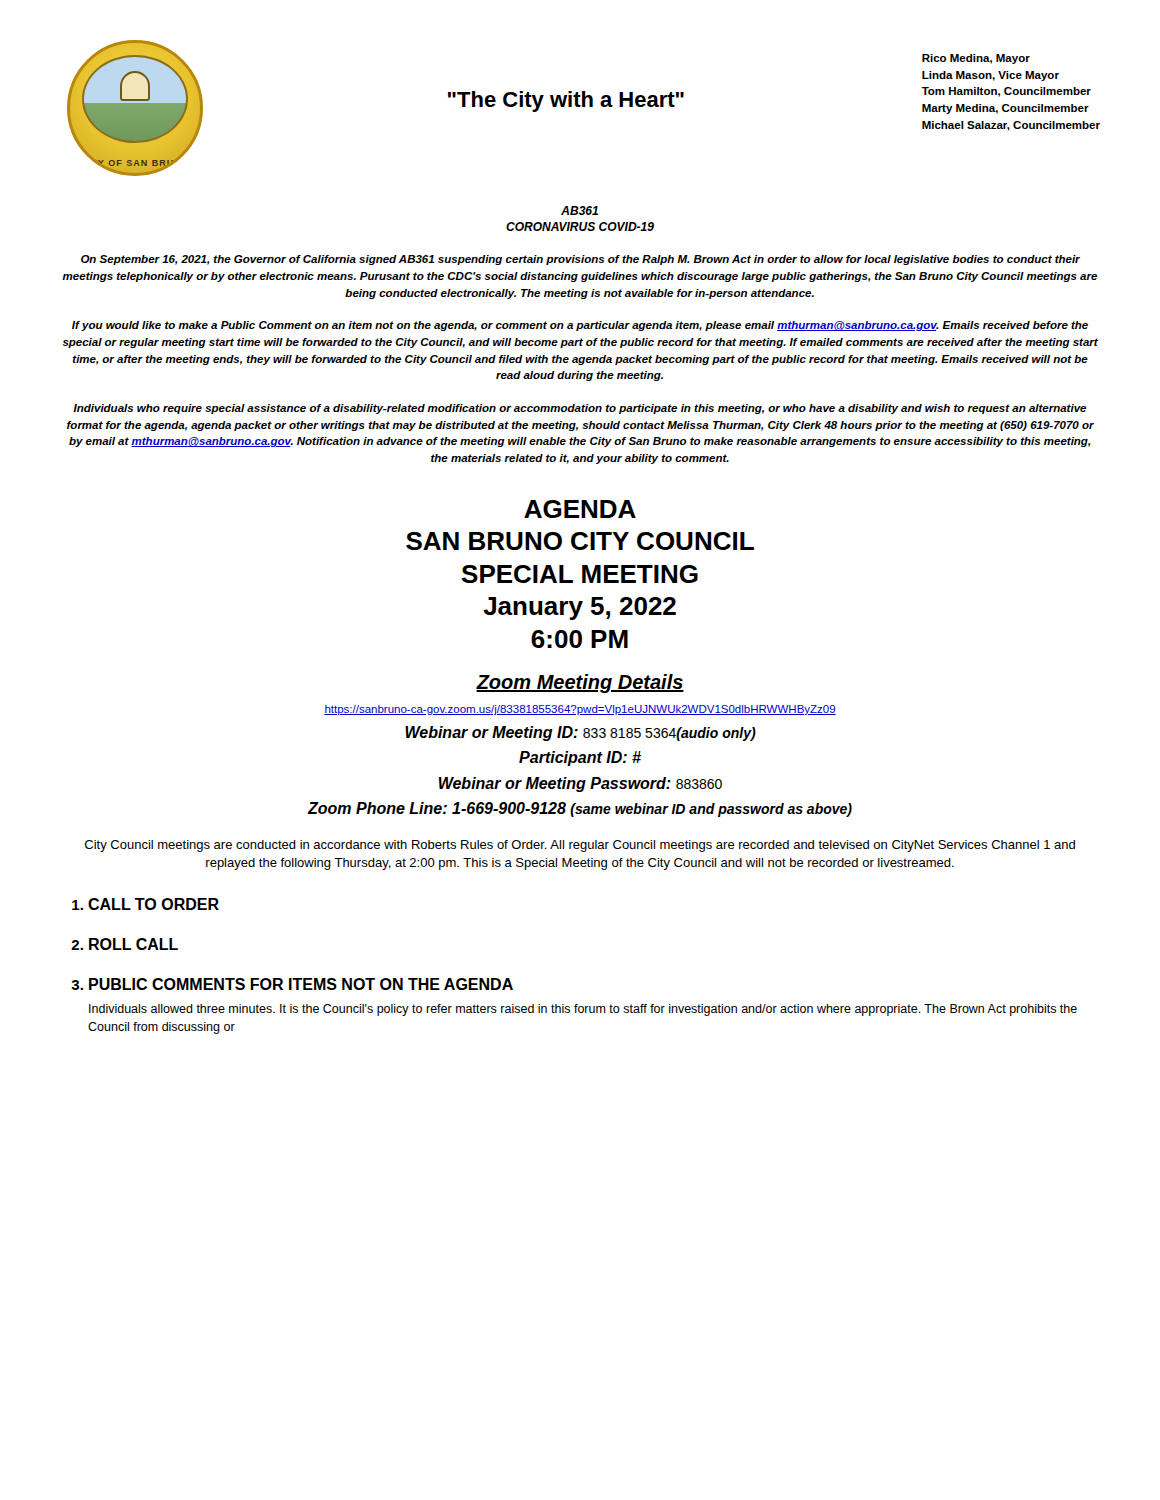CITY OF SAN BRUNO
"The City with a Heart"
Rico Medina, Mayor
Linda Mason, Vice Mayor
Tom Hamilton, Councilmember
Marty Medina, Councilmember
Michael Salazar, Councilmember
AB361
CORONAVIRUS COVID-19
On September 16, 2021, the Governor of California signed AB361 suspending certain provisions of the Ralph M. Brown Act in order to allow for local legislative bodies to conduct their meetings telephonically or by other electronic means. Purusant to the CDC's social distancing guidelines which discourage large public gatherings, the San Bruno City Council meetings are being conducted electronically. The meeting is not available for in-person attendance.
If you would like to make a Public Comment on an item not on the agenda, or comment on a particular agenda item, please email mthurman@sanbruno.ca.gov. Emails received before the special or regular meeting start time will be forwarded to the City Council, and will become part of the public record for that meeting. If emailed comments are received after the meeting start time, or after the meeting ends, they will be forwarded to the City Council and filed with the agenda packet becoming part of the public record for that meeting. Emails received will not be read aloud during the meeting.
Individuals who require special assistance of a disability-related modification or accommodation to participate in this meeting, or who have a disability and wish to request an alternative format for the agenda, agenda packet or other writings that may be distributed at the meeting, should contact Melissa Thurman, City Clerk 48 hours prior to the meeting at (650) 619-7070 or by email at mthurman@sanbruno.ca.gov. Notification in advance of the meeting will enable the City of San Bruno to make reasonable arrangements to ensure accessibility to this meeting, the materials related to it, and your ability to comment.
AGENDA
SAN BRUNO CITY COUNCIL
SPECIAL MEETING
January 5, 2022
6:00 PM
Zoom Meeting Details
https://sanbruno-ca-gov.zoom.us/j/83381855364?pwd=Vlp1eUJNWUk2WDV1S0dlbHRWWHByZz09
Webinar or Meeting ID: 833 8185 5364(audio only)
Participant ID: #
Webinar or Meeting Password: 883860
Zoom Phone Line: 1-669-900-9128 (same webinar ID and password as above)
City Council meetings are conducted in accordance with Roberts Rules of Order. All regular Council meetings are recorded and televised on CityNet Services Channel 1 and replayed the following Thursday, at 2:00 pm. This is a Special Meeting of the City Council and will not be recorded or livestreamed.
CALL TO ORDER
ROLL CALL
PUBLIC COMMENTS FOR ITEMS NOT ON THE AGENDA
Individuals allowed three minutes. It is the Council's policy to refer matters raised in this forum to staff for investigation and/or action where appropriate. The Brown Act prohibits the Council from discussing or